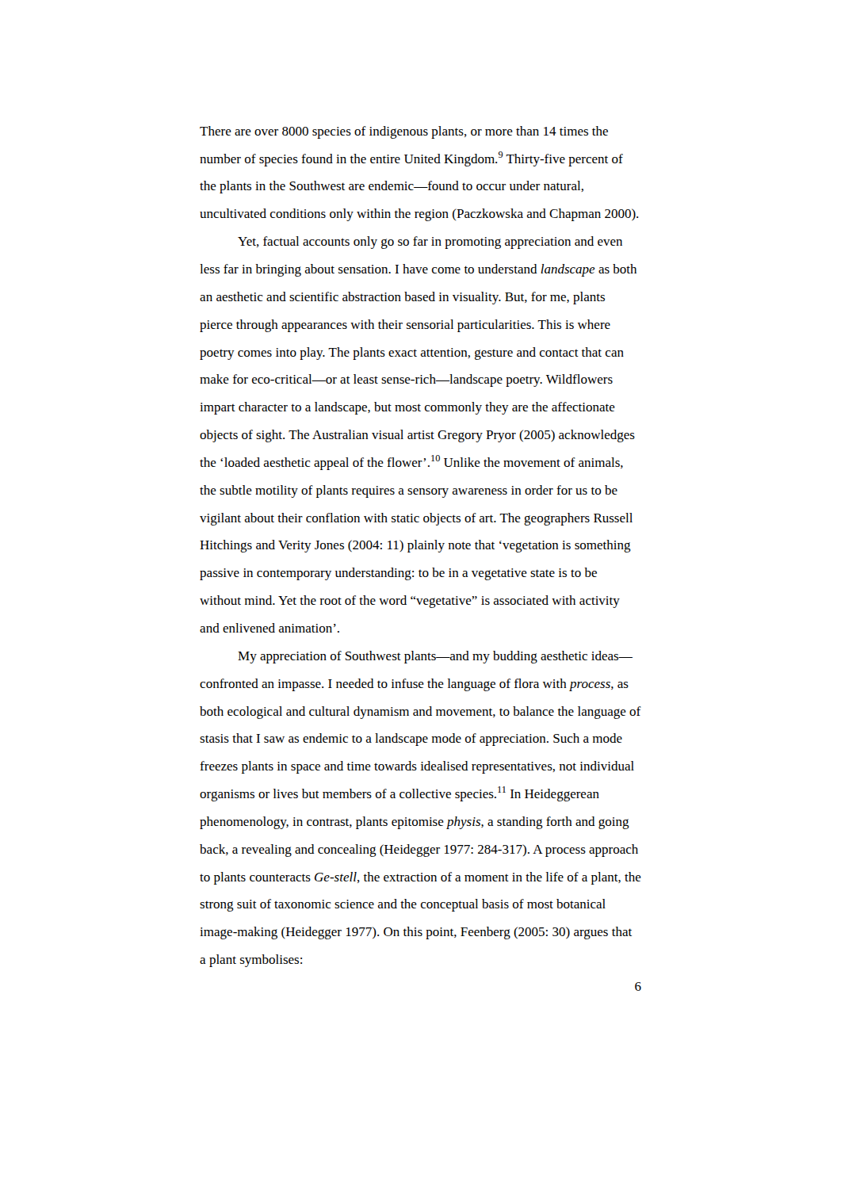There are over 8000 species of indigenous plants, or more than 14 times the number of species found in the entire United Kingdom.9 Thirty-five percent of the plants in the Southwest are endemic—found to occur under natural, uncultivated conditions only within the region (Paczkowska and Chapman 2000).
Yet, factual accounts only go so far in promoting appreciation and even less far in bringing about sensation. I have come to understand landscape as both an aesthetic and scientific abstraction based in visuality. But, for me, plants pierce through appearances with their sensorial particularities. This is where poetry comes into play. The plants exact attention, gesture and contact that can make for eco-critical—or at least sense-rich—landscape poetry. Wildflowers impart character to a landscape, but most commonly they are the affectionate objects of sight. The Australian visual artist Gregory Pryor (2005) acknowledges the ‘loaded aesthetic appeal of the flower’.10 Unlike the movement of animals, the subtle motility of plants requires a sensory awareness in order for us to be vigilant about their conflation with static objects of art. The geographers Russell Hitchings and Verity Jones (2004: 11) plainly note that ‘vegetation is something passive in contemporary understanding: to be in a vegetative state is to be without mind. Yet the root of the word “vegetative” is associated with activity and enlivened animation’.
My appreciation of Southwest plants—and my budding aesthetic ideas—confronted an impasse. I needed to infuse the language of flora with process, as both ecological and cultural dynamism and movement, to balance the language of stasis that I saw as endemic to a landscape mode of appreciation. Such a mode freezes plants in space and time towards idealised representatives, not individual organisms or lives but members of a collective species.11 In Heideggerean phenomenology, in contrast, plants epitomise physis, a standing forth and going back, a revealing and concealing (Heidegger 1977: 284-317). A process approach to plants counteracts Ge-stell, the extraction of a moment in the life of a plant, the strong suit of taxonomic science and the conceptual basis of most botanical image-making (Heidegger 1977). On this point, Feenberg (2005: 30) argues that a plant symbolises:
6